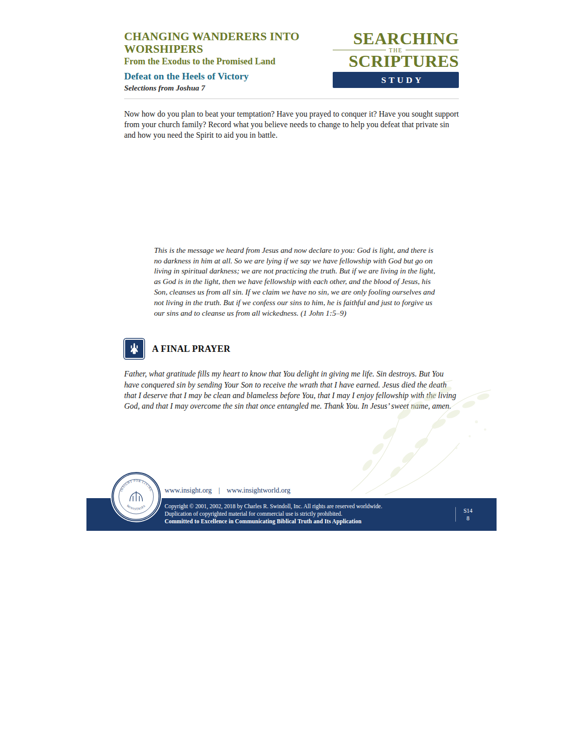Changing Wanderers into Worshipers
From the Exodus to the Promised Land
Defeat on the Heels of Victory
Selections from Joshua 7
Searching
the
Scriptures
STUDY
Now how do you plan to beat your temptation? Have you prayed to conquer it? Have you sought support from your church family? Record what you believe needs to change to help you defeat that private sin and how you need the Spirit to aid you in battle.
This is the message we heard from Jesus and now declare to you: God is light, and there is no darkness in him at all. So we are lying if we say we have fellowship with God but go on living in spiritual darkness; we are not practicing the truth. But if we are living in the light, as God is in the light, then we have fellowship with each other, and the blood of Jesus, his Son, cleanses us from all sin. If we claim we have no sin, we are only fooling ourselves and not living in the truth. But if we confess our sins to him, he is faithful and just to forgive us our sins and to cleanse us from all wickedness. (1 John 1:5–9)
A FINAL PRAYER
Father, what gratitude fills my heart to know that You delight in giving me life. Sin destroys. But You have conquered sin by sending Your Son to receive the wrath that I have earned. Jesus died the death that I deserve that I may be clean and blameless before You, that I may I enjoy fellowship with the living God, and that I may overcome the sin that once entangled me. Thank You. In Jesus’ sweet name, amen.
www.insight.org|www.insightworld.org
Copyright © 2001, 2002, 2018 by Charles R. Swindoll, Inc. All rights are reserved worldwide.
Duplication of copyrighted material for commercial use is strictly prohibited.
Committed to Excellence in Communicating Biblical Truth and Its Application
S14
8
INSIGHT FOR LIVING MINISTRIES